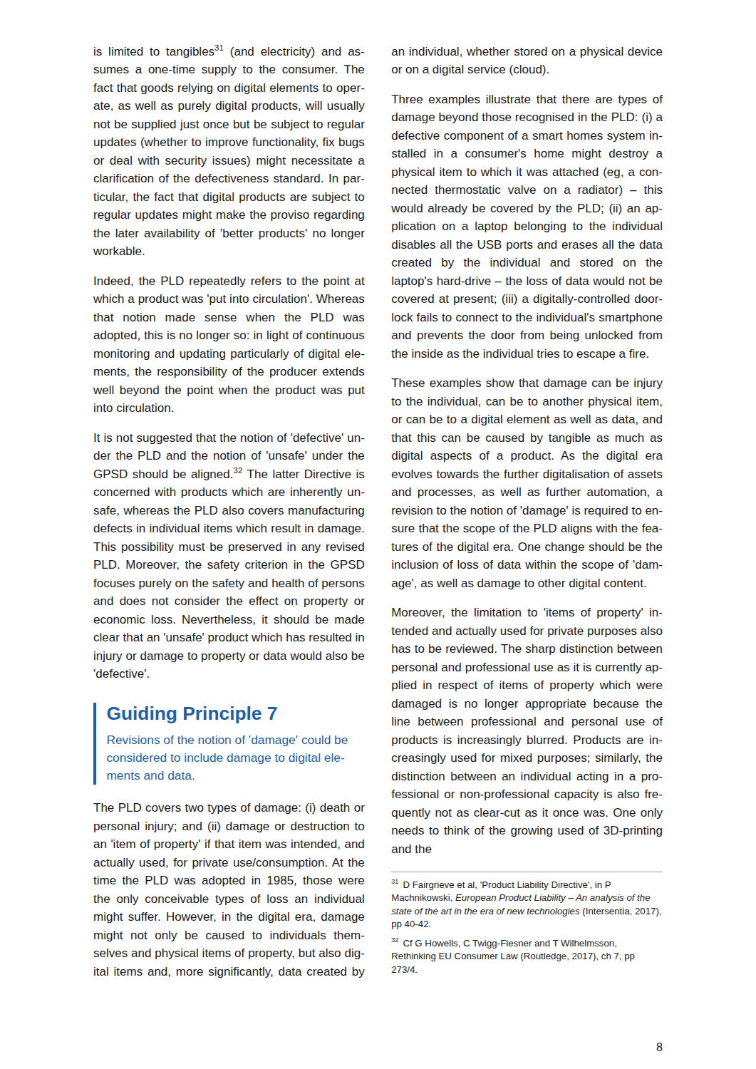is limited to tangibles31 (and electricity) and assumes a one-time supply to the consumer. The fact that goods relying on digital elements to operate, as well as purely digital products, will usually not be supplied just once but be subject to regular updates (whether to improve functionality, fix bugs or deal with security issues) might necessitate a clarification of the defectiveness standard. In particular, the fact that digital products are subject to regular updates might make the proviso regarding the later availability of 'better products' no longer workable.
Indeed, the PLD repeatedly refers to the point at which a product was 'put into circulation'. Whereas that notion made sense when the PLD was adopted, this is no longer so: in light of continuous monitoring and updating particularly of digital elements, the responsibility of the producer extends well beyond the point when the product was put into circulation.
It is not suggested that the notion of 'defective' under the PLD and the notion of 'unsafe' under the GPSD should be aligned.32 The latter Directive is concerned with products which are inherently unsafe, whereas the PLD also covers manufacturing defects in individual items which result in damage. This possibility must be preserved in any revised PLD. Moreover, the safety criterion in the GPSD focuses purely on the safety and health of persons and does not consider the effect on property or economic loss. Nevertheless, it should be made clear that an 'unsafe' product which has resulted in injury or damage to property or data would also be 'defective'.
Guiding Principle 7
Revisions of the notion of 'damage' could be considered to include damage to digital elements and data.
The PLD covers two types of damage: (i) death or personal injury; and (ii) damage or destruction to an 'item of property' if that item was intended, and actually used, for private use/consumption. At the time the PLD was adopted in 1985, those were the only conceivable types of loss an individual might suffer. However, in the digital era, damage might not only be caused to individuals themselves and physical items of property, but also digital items and, more significantly, data created by an individual, whether stored on a physical device or on a digital service (cloud).
Three examples illustrate that there are types of damage beyond those recognised in the PLD: (i) a defective component of a smart homes system installed in a consumer's home might destroy a physical item to which it was attached (eg, a connected thermostatic valve on a radiator) – this would already be covered by the PLD; (ii) an application on a laptop belonging to the individual disables all the USB ports and erases all the data created by the individual and stored on the laptop's hard-drive – the loss of data would not be covered at present; (iii) a digitally-controlled door-lock fails to connect to the individual's smartphone and prevents the door from being unlocked from the inside as the individual tries to escape a fire.
These examples show that damage can be injury to the individual, can be to another physical item, or can be to a digital element as well as data, and that this can be caused by tangible as much as digital aspects of a product. As the digital era evolves towards the further digitalisation of assets and processes, as well as further automation, a revision to the notion of 'damage' is required to ensure that the scope of the PLD aligns with the features of the digital era. One change should be the inclusion of loss of data within the scope of 'damage', as well as damage to other digital content.
Moreover, the limitation to 'items of property' intended and actually used for private purposes also has to be reviewed. The sharp distinction between personal and professional use as it is currently applied in respect of items of property which were damaged is no longer appropriate because the line between professional and personal use of products is increasingly blurred. Products are increasingly used for mixed purposes; similarly, the distinction between an individual acting in a professional or non-professional capacity is also frequently not as clear-cut as it once was. One only needs to think of the growing used of 3D-printing and the
31 D Fairgrieve et al, 'Product Liability Directive', in P Machnikowski, European Product Liability – An analysis of the state of the art in the era of new technologies (Intersentia, 2017), pp 40-42.
32 Cf G Howells, C Twigg-Flesner and T Wilhelmsson, Rethinking EU Consumer Law (Routledge, 2017), ch 7, pp 273/4.
8